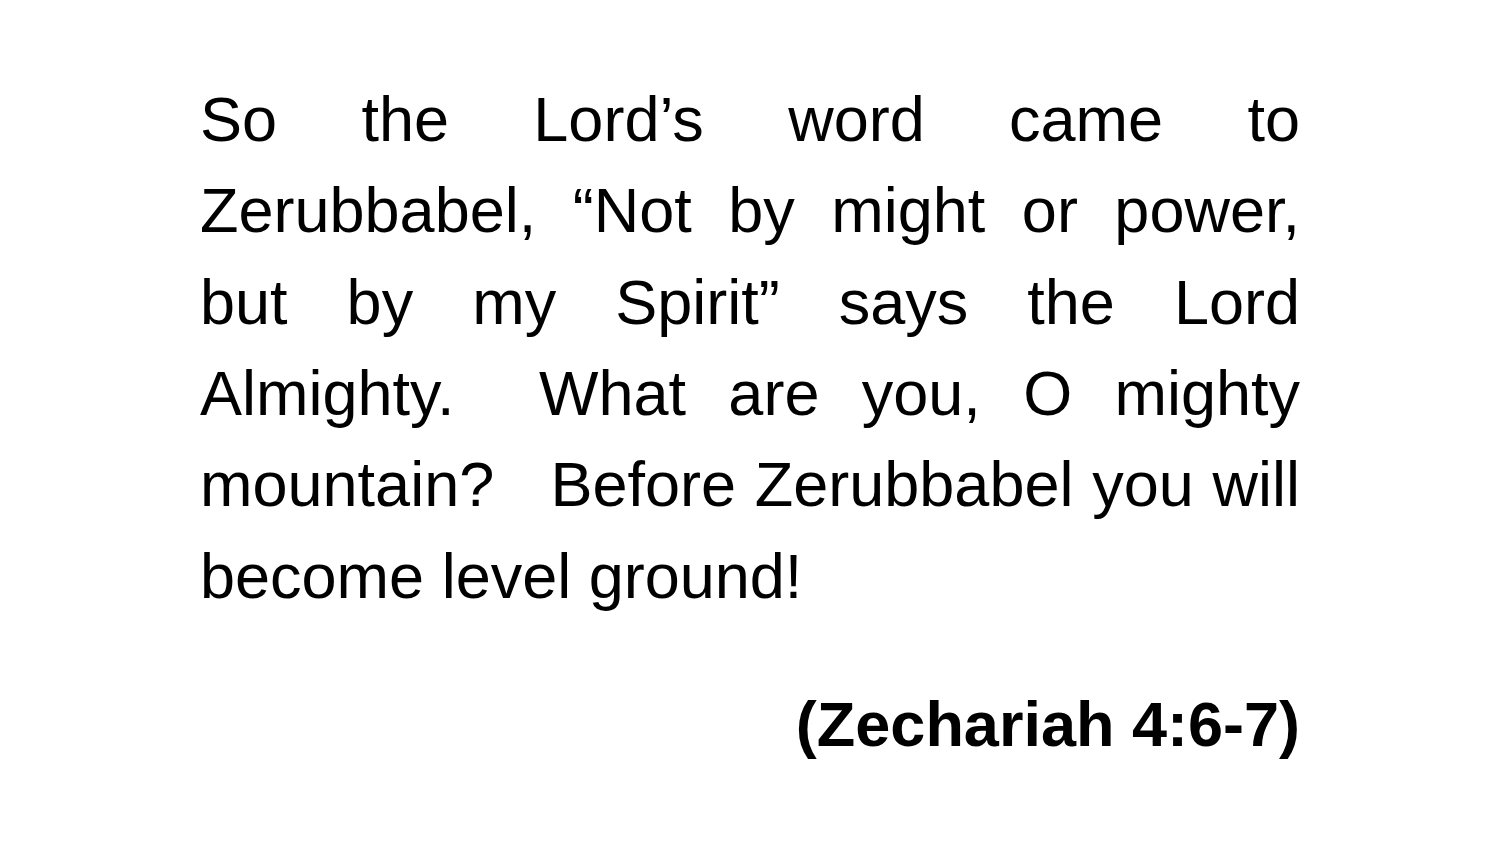So the Lord’s word came to Zerubbabel, “Not by might or power, but by my Spirit” says the Lord Almighty. What are you, O mighty mountain? Before Zerubbabel you will become level ground!
(Zechariah 4:6-7)